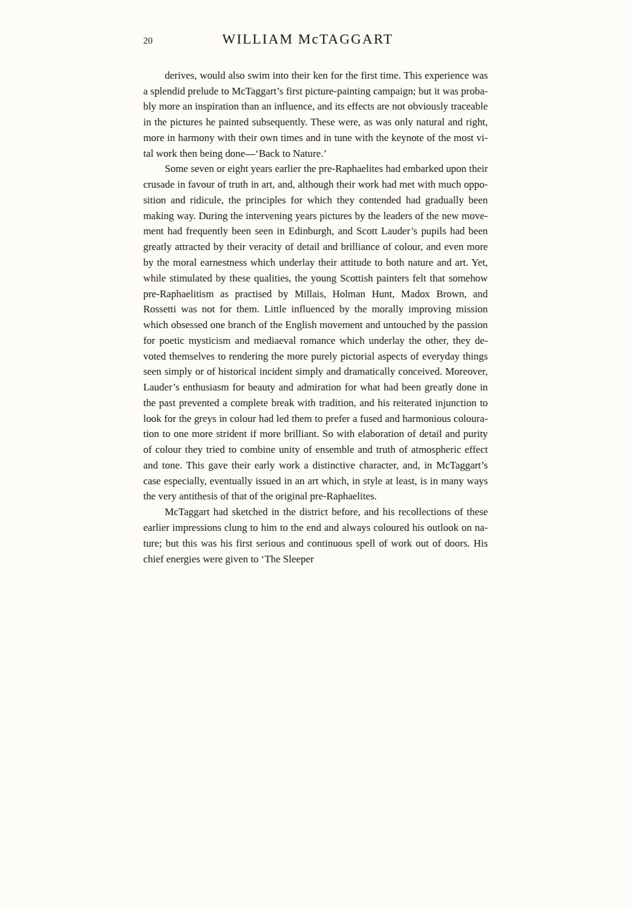20
WILLIAM McTAGGART
derives, would also swim into their ken for the first time. This experience was a splendid prelude to McTaggart’s first picture-painting campaign; but it was probably more an inspiration than an influence, and its effects are not obviously traceable in the pictures he painted subsequently. These were, as was only natural and right, more in harmony with their own times and in tune with the keynote of the most vital work then being done—‘Back to Nature.’
Some seven or eight years earlier the pre-Raphaelites had embarked upon their crusade in favour of truth in art, and, although their work had met with much opposition and ridicule, the principles for which they contended had gradually been making way. During the intervening years pictures by the leaders of the new movement had frequently been seen in Edinburgh, and Scott Lauder’s pupils had been greatly attracted by their veracity of detail and brilliance of colour, and even more by the moral earnestness which underlay their attitude to both nature and art. Yet, while stimulated by these qualities, the young Scottish painters felt that somehow pre-Raphaelitism as practised by Millais, Holman Hunt, Madox Brown, and Rossetti was not for them. Little influenced by the morally improving mission which obsessed one branch of the English movement and untouched by the passion for poetic mysticism and mediaeval romance which underlay the other, they devoted themselves to rendering the more purely pictorial aspects of everyday things seen simply or of historical incident simply and dramatically conceived. Moreover, Lauder’s enthusiasm for beauty and admiration for what had been greatly done in the past prevented a complete break with tradition, and his reiterated injunction to look for the greys in colour had led them to prefer a fused and harmonious colouration to one more strident if more brilliant. So with elaboration of detail and purity of colour they tried to combine unity of ensemble and truth of atmospheric effect and tone. This gave their early work a distinctive character, and, in McTaggart’s case especially, eventually issued in an art which, in style at least, is in many ways the very antithesis of that of the original pre-Raphaelites.
McTaggart had sketched in the district before, and his recollections of these earlier impressions clung to him to the end and always coloured his outlook on nature; but this was his first serious and continuous spell of work out of doors. His chief energies were given to ‘The Sleeper